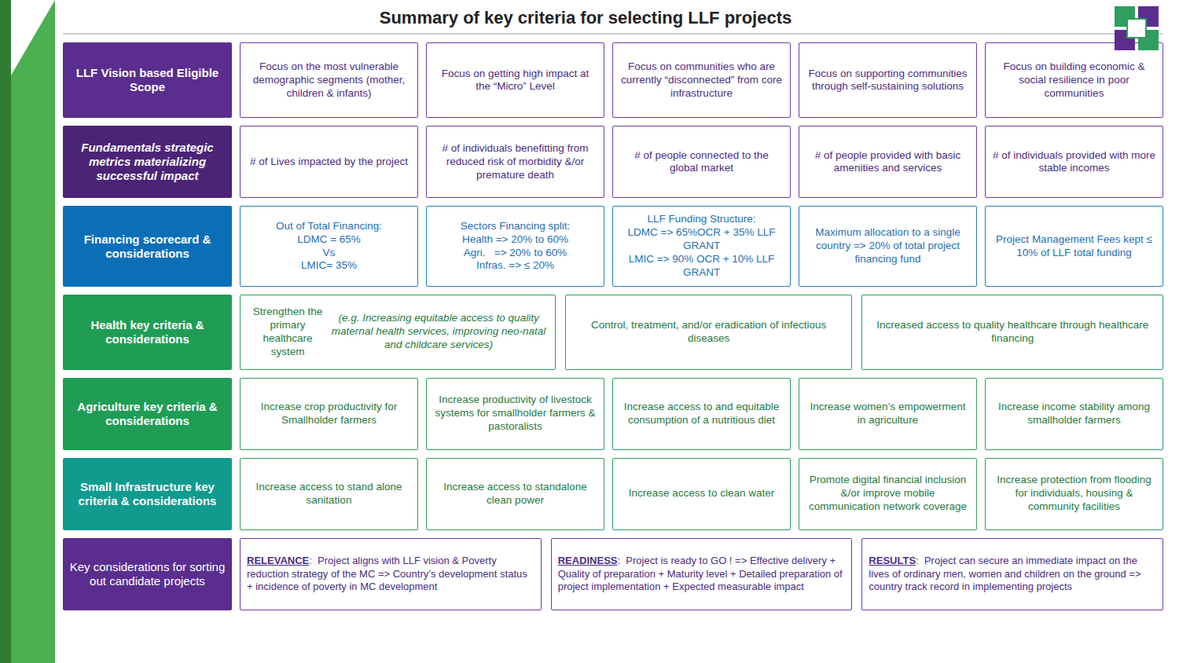Summary of key criteria for selecting LLF projects
LLF Vision based Eligible Scope
Focus on the most vulnerable demographic segments (mother, children & infants)
Focus on getting high impact at the “Micro” Level
Focus on communities who are currently “disconnected” from core infrastructure
Focus on supporting communities through self-sustaining solutions
Focus on building economic & social resilience in poor communities
Fundamentals strategic metrics materializing successful impact
# of Lives impacted by the project
# of individuals benefitting from reduced risk of morbidity &/or premature death
# of people connected to the global market
# of people provided with basic amenities and services
# of individuals provided with more stable incomes
Financing scorecard & considerations
Out of Total Financing:
LDMC = 65%
Vs
LMIC= 35%
Sectors Financing split:
Health => 20% to 60%
Agri. => 20% to 60%
Infras. => ≤ 20%
LLF Funding Structure:
LDMC => 65%OCR + 35% LLF GRANT
LMIC => 90% OCR + 10% LLF GRANT
Maximum allocation to a single country => 20% of total project financing fund
Project Management Fees kept ≤ 10% of LLF total funding
Health key criteria & considerations
Strengthen the primary healthcare system (e.g. Increasing equitable access to quality maternal health services, improving neo-natal and childcare services)
Control, treatment, and/or eradication of infectious diseases
Increased access to quality healthcare through healthcare financing
Agriculture key criteria & considerations
Increase crop productivity for Smallholder farmers
Increase productivity of livestock systems for smallholder farmers & pastoralists
Increase access to and equitable consumption of a nutritious diet
Increase women’s empowerment in agriculture
Increase income stability among smallholder farmers
Small Infrastructure key criteria & considerations
Increase access to stand alone sanitation
Increase access to standalone clean power
Increase access to clean water
Promote digital financial inclusion &/or improve mobile communication network coverage
Increase protection from flooding for individuals, housing & community facilities
Key considerations for sorting out candidate projects
RELEVANCE: Project aligns with LLF vision & Poverty reduction strategy of the MC => Country’s development status + incidence of poverty in MC development
READINESS: Project is ready to GO ! => Effective delivery + Quality of preparation + Maturity level + Detailed preparation of project implementation + Expected measurable impact
RESULTS: Project can secure an immediate impact on the lives of ordinary men, women and children on the ground => country track record in implementing projects